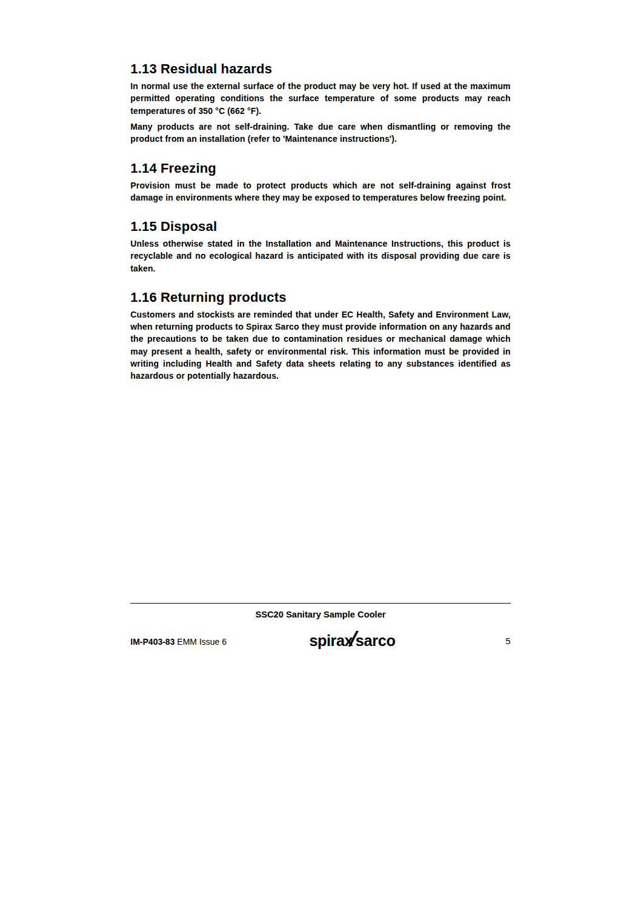1.13 Residual hazards
In normal use the external surface of the product may be very hot. If used at the maximum permitted operating conditions the surface temperature of some products may reach temperatures of 350 °C (662 °F).
Many products are not self-draining. Take due care when dismantling or removing the product from an installation (refer to 'Maintenance instructions').
1.14 Freezing
Provision must be made to protect products which are not self-draining against frost damage in environments where they may be exposed to temperatures below freezing point.
1.15 Disposal
Unless otherwise stated in the Installation and Maintenance Instructions, this product is recyclable and no ecological hazard is anticipated with its disposal providing due care is taken.
1.16 Returning products
Customers and stockists are reminded that under EC Health, Safety and Environment Law, when returning products to Spirax Sarco they must provide information on any hazards and the precautions to be taken due to contamination residues or mechanical damage which may present a health, safety or environmental risk. This information must be provided in writing including Health and Safety data sheets relating to any substances identified as hazardous or potentially hazardous.
SSC20 Sanitary Sample Cooler
IM-P403-83 EMM Issue 6
spirax/sarco
5